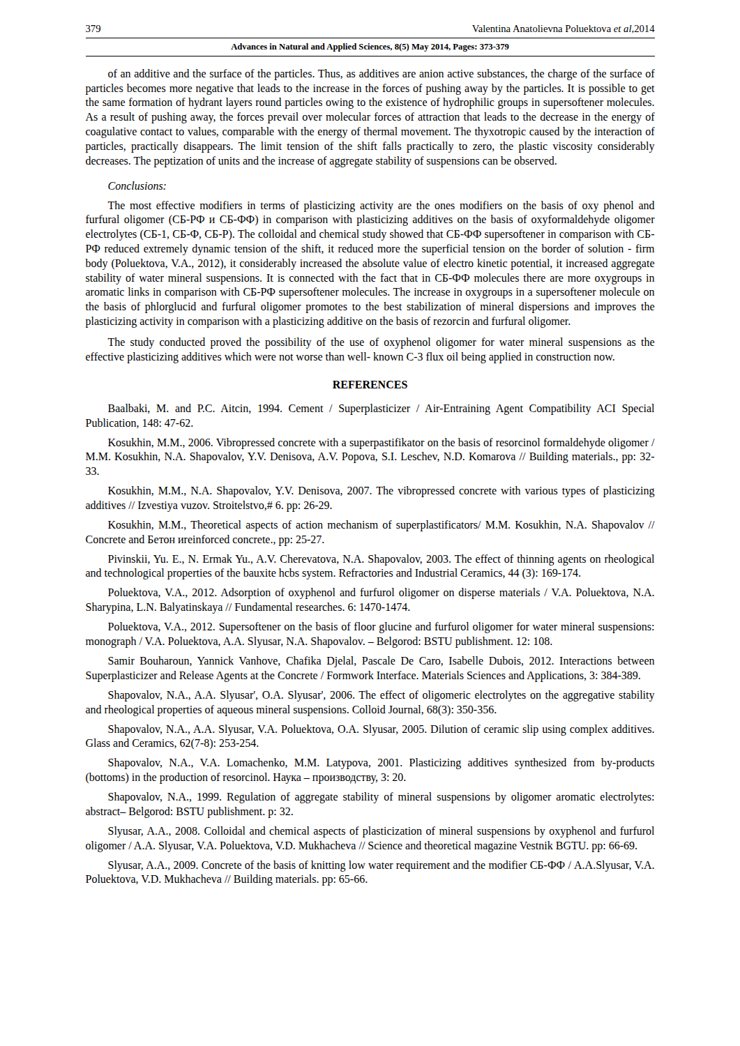379 Valentina Anatolievna Poluektova et al,2014
Advances in Natural and Applied Sciences, 8(5) May 2014, Pages: 373-379
of an additive and the surface of the particles. Thus, as additives are anion active substances, the charge of the surface of particles becomes more negative that leads to the increase in the forces of pushing away by the particles. It is possible to get the same formation of hydrant layers round particles owing to the existence of hydrophilic groups in supersoftener molecules. As a result of pushing away, the forces prevail over molecular forces of attraction that leads to the decrease in the energy of coagulative contact to values, comparable with the energy of thermal movement. The thyxotropic caused by the interaction of particles, practically disappears. The limit tension of the shift falls practically to zero, the plastic viscosity considerably decreases. The peptization of units and the increase of aggregate stability of suspensions can be observed.
Conclusions:
The most effective modifiers in terms of plasticizing activity are the ones modifiers on the basis of oxy phenol and furfural oligomer (СБ-РФ и СБ-ФФ) in comparison with plasticizing additives on the basis of oxyformaldehyde oligomer electrolytes (СБ-1, СБ-Ф, СБ-Р). The colloidal and chemical study showed that СБ-ФФ supersoftener in comparison with СБ-РФ reduced extremely dynamic tension of the shift, it reduced more the superficial tension on the border of solution - firm body (Poluektova, V.A., 2012), it considerably increased the absolute value of electro kinetic potential, it increased aggregate stability of water mineral suspensions. It is connected with the fact that in СБ-ФФ molecules there are more oxygroups in aromatic links in comparison with СБ-РФ supersoftener molecules. The increase in oxygroups in a supersoftener molecule on the basis of phlorglucid and furfural oligomer promotes to the best stabilization of mineral dispersions and improves the plasticizing activity in comparison with a plasticizing additive on the basis of rezorcin and furfural oligomer.
The study conducted proved the possibility of the use of oxyphenol oligomer for water mineral suspensions as the effective plasticizing additives which were not worse than well- known C-3 flux oil being applied in construction now.
References
Baalbaki, M. and P.C. Aitcin, 1994. Cement / Superplasticizer / Air-Entraining Agent Compatibility ACI Special Publication, 148: 47-62.
Kosukhin, M.M., 2006. Vibropressed concrete with a superpastifikator on the basis of resorcinol formaldehyde oligomer / M.M. Kosukhin, N.A. Shapovalov, Y.V. Denisova, A.V. Popova, S.I. Leschev, N.D. Komarova // Building materials., pp: 32-33.
Kosukhin, M.M., N.A. Shapovalov, Y.V. Denisova, 2007. The vibropressed concrete with various types of plasticizing additives // Izvestiya vuzov. Stroitelstvo,# 6. pp: 26-29.
Kosukhin, M.M., Theoretical aspects of action mechanism of superplastificators/ M.M. Kosukhin, N.A. Shapovalov // Concrete and Бетон иreinforced concrete., pp: 25-27.
Pivinskii, Yu. E., N. Ermak Yu., A.V. Cherevatova, N.A. Shapovalov, 2003. The effect of thinning agents on rheological and technological properties of the bauxite hcbs system. Refractories and Industrial Ceramics, 44 (3): 169-174.
Poluektova, V.A., 2012. Adsorption of oxyphenol and furfurol oligomer on disperse materials / V.A. Poluektova, N.A. Sharypina, L.N. Balyatinskaya // Fundamental researches. 6: 1470-1474.
Poluektova, V.A., 2012. Supersoftener on the basis of floor glucine and furfurol oligomer for water mineral suspensions: monograph / V.A. Poluektova, A.A. Slyusar, N.A. Shapovalov. – Belgorod: BSTU publishment. 12: 108.
Samir Bouharoun, Yannick Vanhove, Chafika Djelal, Pascale De Caro, Isabelle Dubois, 2012. Interactions between Superplasticizer and Release Agents at the Concrete / Formwork Interface. Materials Sciences and Applications, 3: 384-389.
Shapovalov, N.A., A.A. Slyusar', O.A. Slyusar', 2006. The effect of oligomeric electrolytes on the aggregative stability and rheological properties of aqueous mineral suspensions. Colloid Journal, 68(3): 350-356.
Shapovalov, N.A., A.A. Slyusar, V.A. Poluektova, O.A. Slyusar, 2005. Dilution of ceramic slip using complex additives. Glass and Ceramics, 62(7-8): 253-254.
Shapovalov, N.A., V.A. Lomachenko, M.M. Latypova, 2001. Plasticizing additives synthesized from by-products (bottoms) in the production of resorcinol. Наука – производству, 3: 20.
Shapovalov, N.A., 1999. Regulation of aggregate stability of mineral suspensions by oligomer aromatic electrolytes: abstract– Belgorod: BSTU publishment. p: 32.
Slyusar, A.A., 2008. Colloidal and chemical aspects of plasticization of mineral suspensions by oxyphenol and furfurol oligomer / A.A. Slyusar, V.A. Poluektova, V.D. Mukhacheva // Science and theoretical magazine Vestnik BGTU. pp: 66-69.
Slyusar, A.A., 2009. Concrete of the basis of knitting low water requirement and the modifier СБ-ФФ / A.A.Slyusar, V.A. Poluektova, V.D. Mukhacheva // Building materials. pp: 65-66.